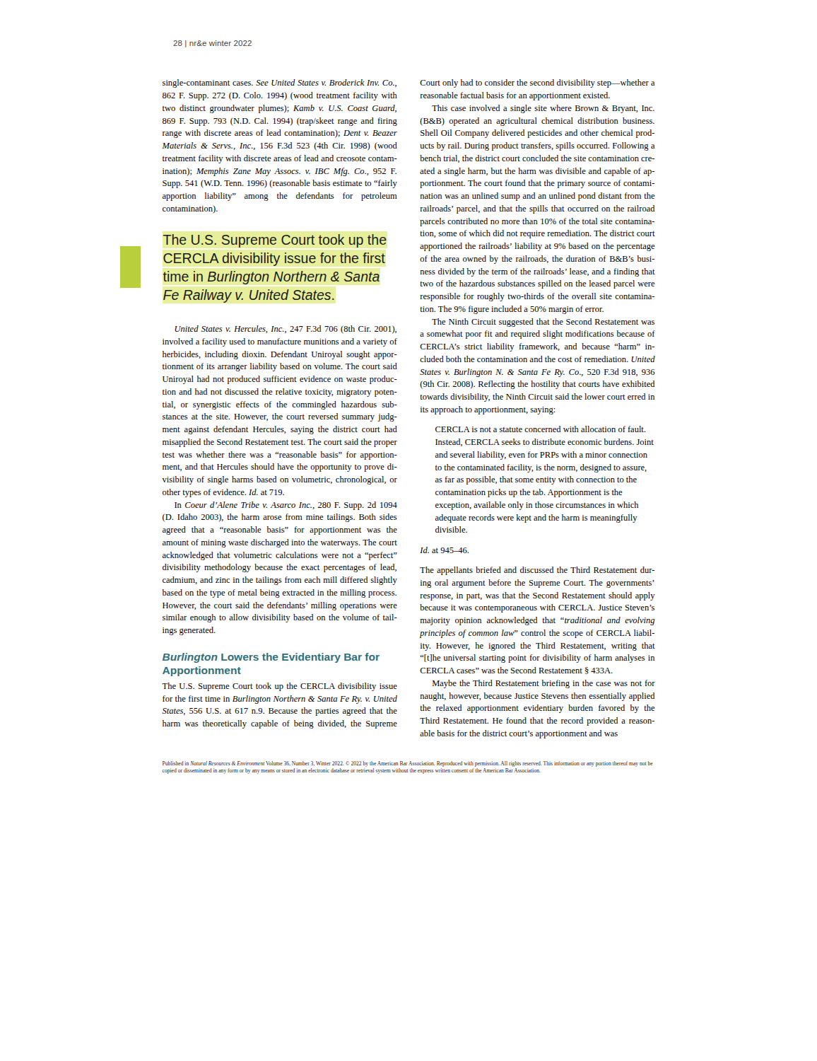28 | nr&e winter 2022
single-contaminant cases. See United States v. Broderick Inv. Co., 862 F. Supp. 272 (D. Colo. 1994) (wood treatment facility with two distinct groundwater plumes); Kamb v. U.S. Coast Guard, 869 F. Supp. 793 (N.D. Cal. 1994) (trap/skeet range and firing range with discrete areas of lead contamination); Dent v. Beazer Materials & Servs., Inc., 156 F.3d 523 (4th Cir. 1998) (wood treatment facility with discrete areas of lead and creosote contamination); Memphis Zane May Assocs. v. IBC Mfg. Co., 952 F. Supp. 541 (W.D. Tenn. 1996) (reasonable basis estimate to “fairly apportion liability” among the defendants for petroleum contamination).
The U.S. Supreme Court took up the CERCLA divisibility issue for the first time in Burlington Northern & Santa Fe Railway v. United States.
United States v. Hercules, Inc., 247 F.3d 706 (8th Cir. 2001), involved a facility used to manufacture munitions and a variety of herbicides, including dioxin. Defendant Uniroyal sought apportionment of its arranger liability based on volume. The court said Uniroyal had not produced sufficient evidence on waste production and had not discussed the relative toxicity, migratory potential, or synergistic effects of the commingled hazardous substances at the site. However, the court reversed summary judgment against defendant Hercules, saying the district court had misapplied the Second Restatement test. The court said the proper test was whether there was a “reasonable basis” for apportionment, and that Hercules should have the opportunity to prove divisibility of single harms based on volumetric, chronological, or other types of evidence. Id. at 719.
In Coeur d’Alene Tribe v. Asarco Inc., 280 F. Supp. 2d 1094 (D. Idaho 2003), the harm arose from mine tailings. Both sides agreed that a “reasonable basis” for apportionment was the amount of mining waste discharged into the waterways. The court acknowledged that volumetric calculations were not a “perfect” divisibility methodology because the exact percentages of lead, cadmium, and zinc in the tailings from each mill differed slightly based on the type of metal being extracted in the milling process. However, the court said the defendants’ milling operations were similar enough to allow divisibility based on the volume of tailings generated.
Burlington Lowers the Evidentiary Bar for Apportionment
The U.S. Supreme Court took up the CERCLA divisibility issue for the first time in Burlington Northern & Santa Fe Ry. v. United States, 556 U.S. at 617 n.9. Because the parties agreed that the harm was theoretically capable of being divided, the Supreme Court only had to consider the second divisibility step—whether a reasonable factual basis for an apportionment existed.
This case involved a single site where Brown & Bryant, Inc. (B&B) operated an agricultural chemical distribution business. Shell Oil Company delivered pesticides and other chemical products by rail. During product transfers, spills occurred. Following a bench trial, the district court concluded the site contamination created a single harm, but the harm was divisible and capable of apportionment. The court found that the primary source of contamination was an unlined sump and an unlined pond distant from the railroads’ parcel, and that the spills that occurred on the railroad parcels contributed no more than 10% of the total site contamination, some of which did not require remediation. The district court apportioned the railroads’ liability at 9% based on the percentage of the area owned by the railroads, the duration of B&B’s business divided by the term of the railroads’ lease, and a finding that two of the hazardous substances spilled on the leased parcel were responsible for roughly two-thirds of the overall site contamination. The 9% figure included a 50% margin of error.
The Ninth Circuit suggested that the Second Restatement was a somewhat poor fit and required slight modifications because of CERCLA’s strict liability framework, and because “harm” included both the contamination and the cost of remediation. United States v. Burlington N. & Santa Fe Ry. Co., 520 F.3d 918, 936 (9th Cir. 2008). Reflecting the hostility that courts have exhibited towards divisibility, the Ninth Circuit said the lower court erred in its approach to apportionment, saying:
CERCLA is not a statute concerned with allocation of fault. Instead, CERCLA seeks to distribute economic burdens. Joint and several liability, even for PRPs with a minor connection to the contaminated facility, is the norm, designed to assure, as far as possible, that some entity with connection to the contamination picks up the tab. Apportionment is the exception, available only in those circumstances in which adequate records were kept and the harm is meaningfully divisible.
Id. at 945–46.
The appellants briefed and discussed the Third Restatement during oral argument before the Supreme Court. The governments’ response, in part, was that the Second Restatement should apply because it was contemporaneous with CERCLA. Justice Steven’s majority opinion acknowledged that “traditional and evolving principles of common law” control the scope of CERCLA liability. However, he ignored the Third Restatement, writing that “[t]he universal starting point for divisibility of harm analyses in CERCLA cases” was the Second Restatement § 433A.
Maybe the Third Restatement briefing in the case was not for naught, however, because Justice Stevens then essentially applied the relaxed apportionment evidentiary burden favored by the Third Restatement. He found that the record provided a reasonable basis for the district court’s apportionment and was
Published in Natural Resources & Environment Volume 36, Number 3, Winter 2022. © 2022 by the American Bar Association. Reproduced with permission. All rights reserved. This information or any portion thereof may not be copied or disseminated in any form or by any means or stored in an electronic database or retrieval system without the express written consent of the American Bar Association.